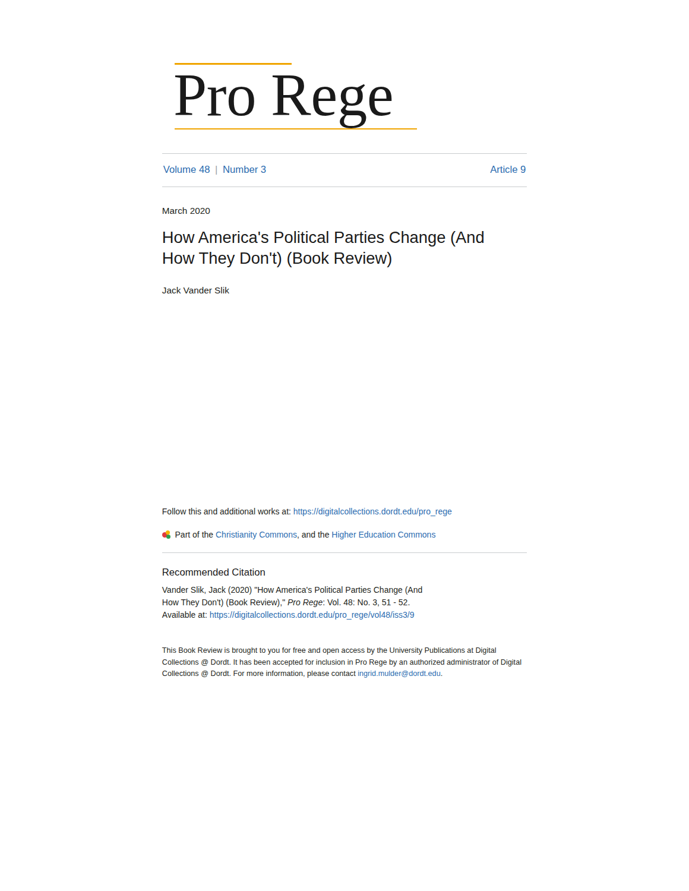Pro Rege
Volume 48|Number 3
Article 9
March 2020
How America's Political Parties Change (And How They Don't) (Book Review)
Jack Vander Slik
Follow this and additional works at: https://digitalcollections.dordt.edu/pro_rege
Part of the Christianity Commons, and the Higher Education Commons
Recommended Citation
Vander Slik, Jack (2020) "How America's Political Parties Change (And
How They Don't) (Book Review)," Pro Rege: Vol. 48: No. 3, 51 - 52.
Available at: https://digitalcollections.dordt.edu/pro_rege/vol48/iss3/9
This Book Review is brought to you for free and open access by the University Publications at Digital Collections @ Dordt. It has been accepted for inclusion in Pro Rege by an authorized administrator of Digital Collections @ Dordt. For more information, please contact ingrid.mulder@dordt.edu.